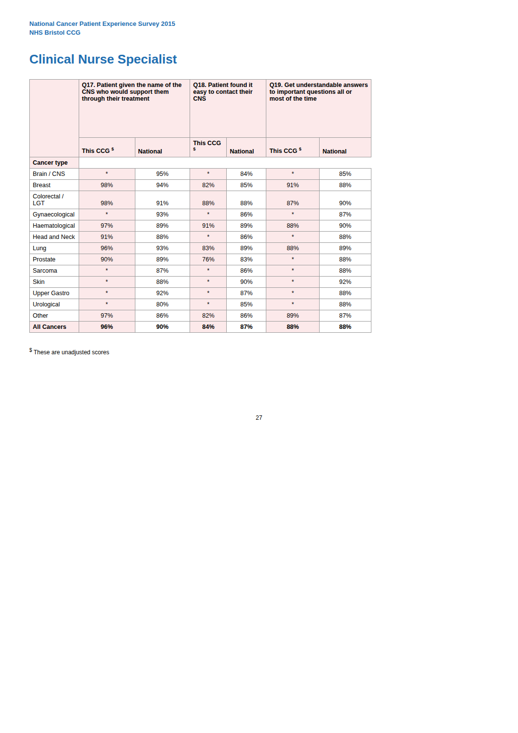National Cancer Patient Experience Survey 2015
NHS Bristol CCG
Clinical Nurse Specialist
| | Q17. Patient given the name of the CNS who would support them through their treatment | Q18. Patient found it easy to contact their CNS | Q19. Get understandable answers to important questions all or most of the time |
| --- | --- | --- | --- |
| This CCG $ | National | This CCG $ | National | This CCG $ | National |
| Cancer type | | | | | | |
| Brain / CNS | * | 95% | * | 84% | * | 85% |
| Breast | 98% | 94% | 82% | 85% | 91% | 88% |
| Colorectal / LGT | 98% | 91% | 88% | 88% | 87% | 90% |
| Gynaecological | * | 93% | * | 86% | * | 87% |
| Haematological | 97% | 89% | 91% | 89% | 88% | 90% |
| Head and Neck | 91% | 88% | * | 86% | * | 88% |
| Lung | 96% | 93% | 83% | 89% | 88% | 89% |
| Prostate | 90% | 89% | 76% | 83% | * | 88% |
| Sarcoma | * | 87% | * | 86% | * | 88% |
| Skin | * | 88% | * | 90% | * | 92% |
| Upper Gastro | * | 92% | * | 87% | * | 88% |
| Urological | * | 80% | * | 85% | * | 88% |
| Other | 97% | 86% | 82% | 86% | 89% | 87% |
| All Cancers | 96% | 90% | 84% | 87% | 88% | 88% |
$ These are unadjusted scores
27